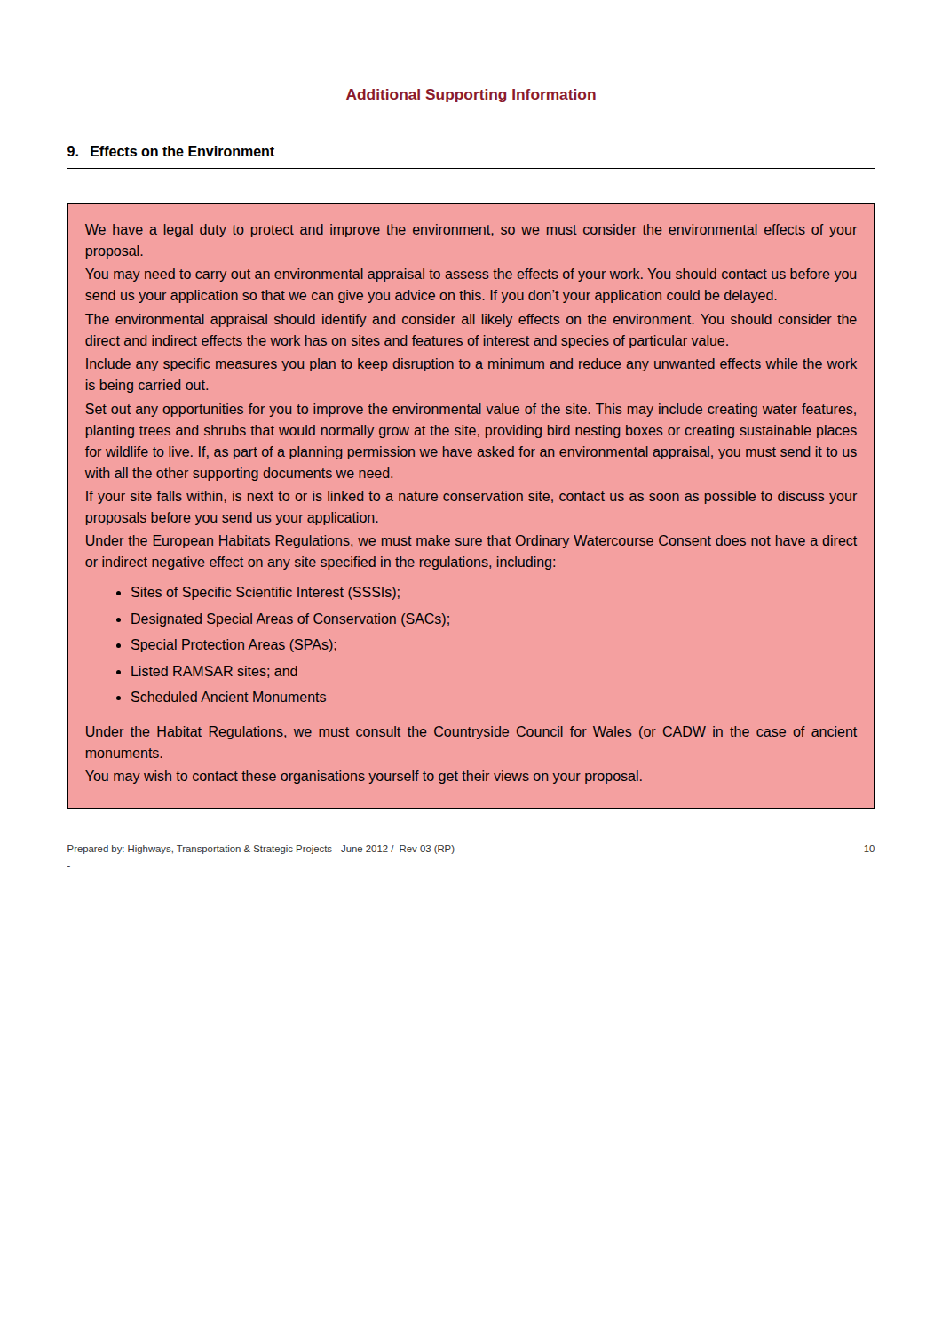Additional Supporting Information
9. Effects on the Environment
We have a legal duty to protect and improve the environment, so we must consider the environmental effects of your proposal.
You may need to carry out an environmental appraisal to assess the effects of your work. You should contact us before you send us your application so that we can give you advice on this. If you don’t your application could be delayed.
The environmental appraisal should identify and consider all likely effects on the environment. You should consider the direct and indirect effects the work has on sites and features of interest and species of particular value.
Include any specific measures you plan to keep disruption to a minimum and reduce any unwanted effects while the work is being carried out.
Set out any opportunities for you to improve the environmental value of the site. This may include creating water features, planting trees and shrubs that would normally grow at the site, providing bird nesting boxes or creating sustainable places for wildlife to live. If, as part of a planning permission we have asked for an environmental appraisal, you must send it to us with all the other supporting documents we need.
If your site falls within, is next to or is linked to a nature conservation site, contact us as soon as possible to discuss your proposals before you send us your application.
Under the European Habitats Regulations, we must make sure that Ordinary Watercourse Consent does not have a direct or indirect negative effect on any site specified in the regulations, including:
Sites of Specific Scientific Interest (SSSIs);
Designated Special Areas of Conservation (SACs);
Special Protection Areas (SPAs);
Listed RAMSAR sites; and
Scheduled Ancient Monuments
Under the Habitat Regulations, we must consult the Countryside Council for Wales (or CADW in the case of ancient monuments.
You may wish to contact these organisations yourself to get their views on your proposal.
Prepared by: Highways, Transportation & Strategic Projects - June 2012 / Rev 03 (RP) - 10 -